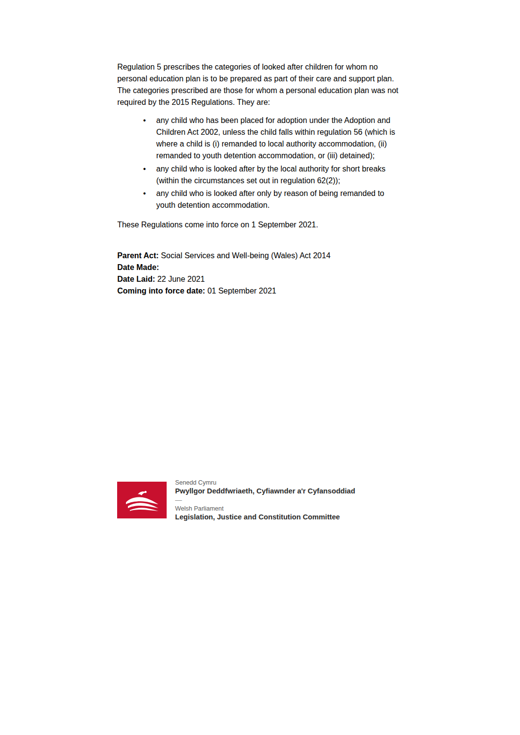Regulation 5 prescribes the categories of looked after children for whom no personal education plan is to be prepared as part of their care and support plan. The categories prescribed are those for whom a personal education plan was not required by the 2015 Regulations. They are:
any child who has been placed for adoption under the Adoption and Children Act 2002, unless the child falls within regulation 56 (which is where a child is (i) remanded to local authority accommodation, (ii) remanded to youth detention accommodation, or (iii) detained);
any child who is looked after by the local authority for short breaks (within the circumstances set out in regulation 62(2));
any child who is looked after only by reason of being remanded to youth detention accommodation.
These Regulations come into force on 1 September 2021.
Parent Act: Social Services and Well-being (Wales) Act 2014
Date Made:
Date Laid: 22 June 2021
Coming into force date: 01 September 2021
Senedd Cymru
Pwyllgor Deddfwriaeth, Cyfiawnder a'r Cyfansoddiad
—
Welsh Parliament
Legislation, Justice and Constitution Committee